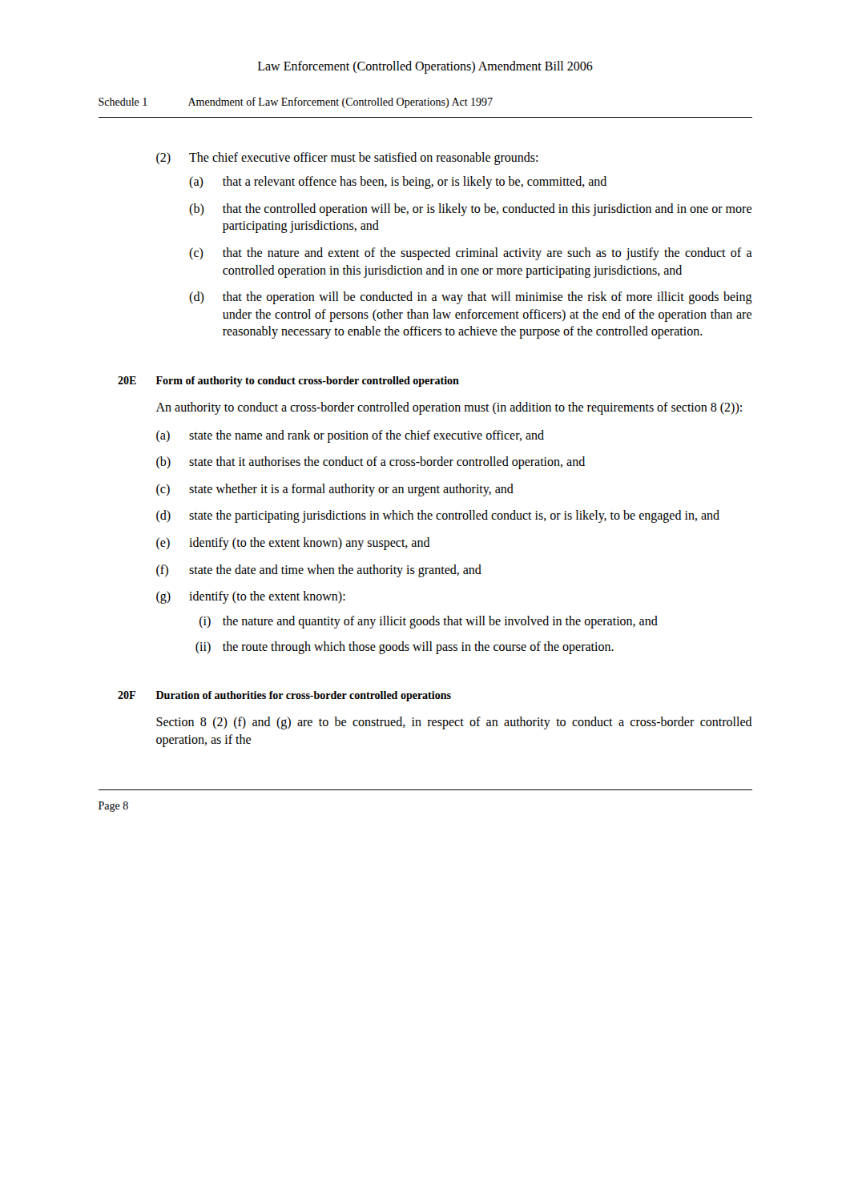Law Enforcement (Controlled Operations) Amendment Bill 2006
Schedule 1 Amendment of Law Enforcement (Controlled Operations) Act 1997
(2)
The chief executive officer must be satisfied on reasonable grounds:
(a) that a relevant offence has been, is being, or is likely to be, committed, and
(b) that the controlled operation will be, or is likely to be, conducted in this jurisdiction and in one or more participating jurisdictions, and
(c) that the nature and extent of the suspected criminal activity are such as to justify the conduct of a controlled operation in this jurisdiction and in one or more participating jurisdictions, and
(d) that the operation will be conducted in a way that will minimise the risk of more illicit goods being under the control of persons (other than law enforcement officers) at the end of the operation than are reasonably necessary to enable the officers to achieve the purpose of the controlled operation.
20E Form of authority to conduct cross-border controlled operation
An authority to conduct a cross-border controlled operation must (in addition to the requirements of section 8 (2)):
(a) state the name and rank or position of the chief executive officer, and
(b) state that it authorises the conduct of a cross-border controlled operation, and
(c) state whether it is a formal authority or an urgent authority, and
(d) state the participating jurisdictions in which the controlled conduct is, or is likely, to be engaged in, and
(e) identify (to the extent known) any suspect, and
(f) state the date and time when the authority is granted, and
(g) identify (to the extent known):
(i) the nature and quantity of any illicit goods that will be involved in the operation, and
(ii) the route through which those goods will pass in the course of the operation.
20F Duration of authorities for cross-border controlled operations
Section 8 (2) (f) and (g) are to be construed, in respect of an authority to conduct a cross-border controlled operation, as if the
Page 8